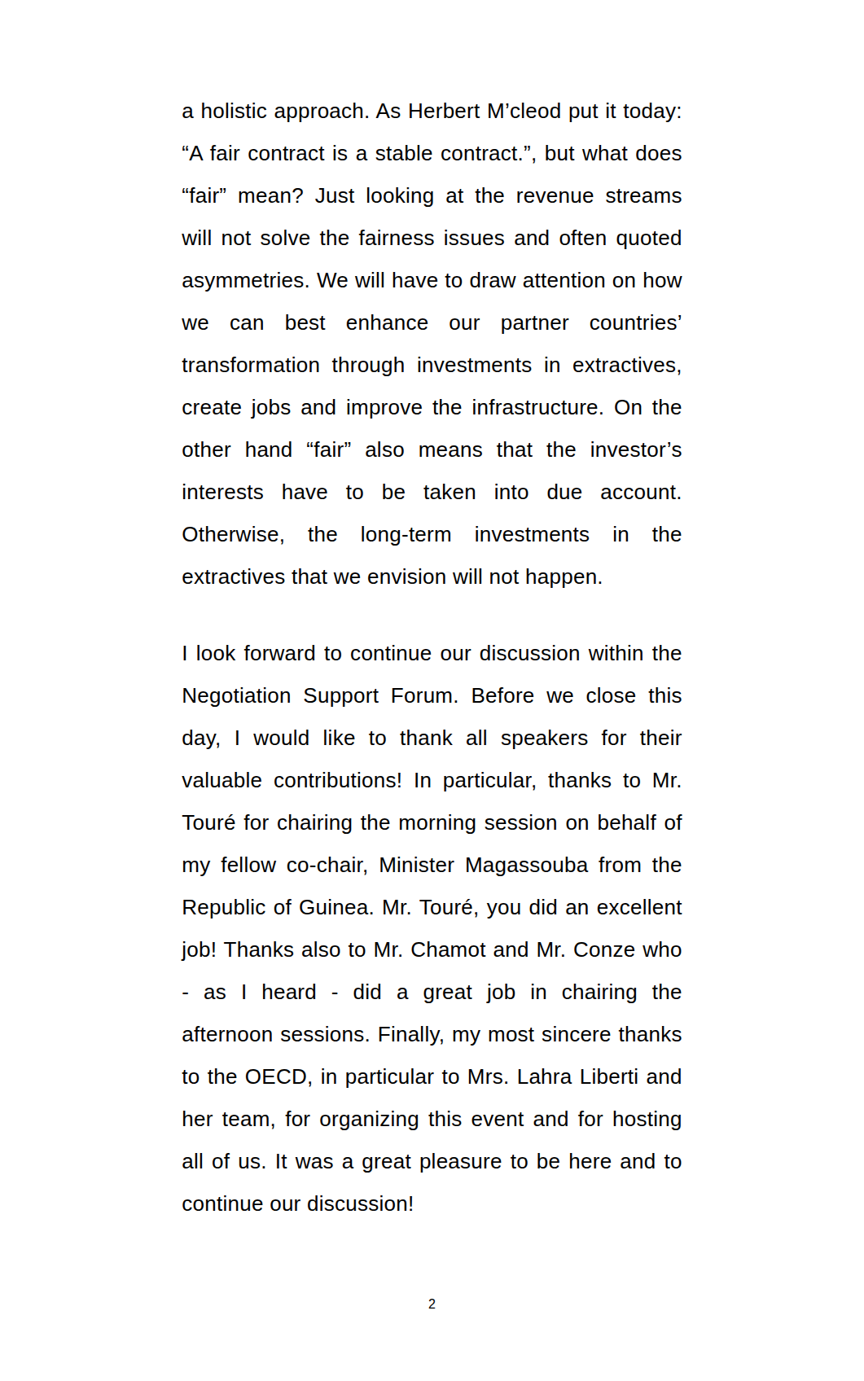a holistic approach. As Herbert M’cleod put it today: “A fair contract is a stable contract.”, but what does “fair” mean? Just looking at the revenue streams will not solve the fairness issues and often quoted asymmetries. We will have to draw attention on how we can best enhance our partner countries’ transformation through investments in extractives, create jobs and improve the infrastructure. On the other hand “fair” also means that the investor’s interests have to be taken into due account. Otherwise, the long-term investments in the extractives that we envision will not happen.
I look forward to continue our discussion within the Negotiation Support Forum. Before we close this day, I would like to thank all speakers for their valuable contributions! In particular, thanks to Mr. Touré for chairing the morning session on behalf of my fellow co-chair, Minister Magassouba from the Republic of Guinea. Mr. Touré, you did an excellent job! Thanks also to Mr. Chamot and Mr. Conze who - as I heard - did a great job in chairing the afternoon sessions. Finally, my most sincere thanks to the OECD, in particular to Mrs. Lahra Liberti and her team, for organizing this event and for hosting all of us. It was a great pleasure to be here and to continue our discussion!
2